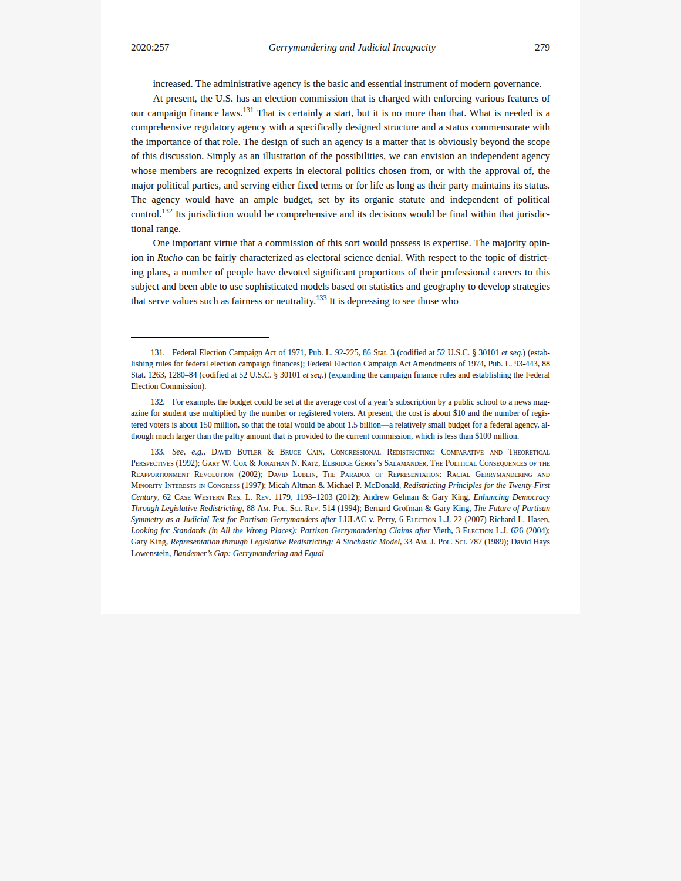2020:257 Gerrymandering and Judicial Incapacity 279
increased. The administrative agency is the basic and essential instrument of modern governance.
At present, the U.S. has an election commission that is charged with enforcing various features of our campaign finance laws.131 That is certainly a start, but it is no more than that. What is needed is a comprehensive regulatory agency with a specifically designed structure and a status commensurate with the importance of that role. The design of such an agency is a matter that is obviously beyond the scope of this discussion. Simply as an illustration of the possibilities, we can envision an independent agency whose members are recognized experts in electoral politics chosen from, or with the approval of, the major political parties, and serving either fixed terms or for life as long as their party maintains its status. The agency would have an ample budget, set by its organic statute and independent of political control.132 Its jurisdiction would be comprehensive and its decisions would be final within that jurisdictional range.
One important virtue that a commission of this sort would possess is expertise. The majority opinion in Rucho can be fairly characterized as electoral science denial. With respect to the topic of districting plans, a number of people have devoted significant proportions of their professional careers to this subject and been able to use sophisticated models based on statistics and geography to develop strategies that serve values such as fairness or neutrality.133 It is depressing to see those who
131. Federal Election Campaign Act of 1971, Pub. L. 92-225, 86 Stat. 3 (codified at 52 U.S.C. § 30101 et seq.) (establishing rules for federal election campaign finances); Federal Election Campaign Act Amendments of 1974, Pub. L. 93-443, 88 Stat. 1263, 1280–84 (codified at 52 U.S.C. § 30101 et seq.) (expanding the campaign finance rules and establishing the Federal Election Commission).
132. For example, the budget could be set at the average cost of a year’s subscription by a public school to a news magazine for student use multiplied by the number or registered voters. At present, the cost is about $10 and the number of registered voters is about 150 million, so that the total would be about 1.5 billion—a relatively small budget for a federal agency, although much larger than the paltry amount that is provided to the current commission, which is less than $100 million.
133. See, e.g., David Butler & Bruce Cain, Congressional Redistricting: Comparative and Theoretical Perspectives (1992); Gary W. Cox & Jonathan N. Katz, Elbridge Gerry’s Salamander, The Political Consequences of the Reapportionment Revolution (2002); David Lublin, The Paradox of Representation: Racial Gerrymandering and Minority Interests in Congress (1997); Micah Altman & Michael P. McDonald, Redistricting Principles for the Twenty-First Century, 62 Case Western Res. L. Rev. 1179, 1193–1203 (2012); Andrew Gelman & Gary King, Enhancing Democracy Through Legislative Redistricting, 88 Am. Pol. Sci. Rev. 514 (1994); Bernard Grofman & Gary King, The Future of Partisan Symmetry as a Judicial Test for Partisan Gerrymanders after LULAC v. Perry, 6 Election L.J. 22 (2007) Richard L. Hasen, Looking for Standards (in All the Wrong Places): Partisan Gerrymandering Claims after Vieth, 3 Election L.J. 626 (2004); Gary King, Representation through Legislative Redistricting: A Stochastic Model, 33 Am. J. Pol. Sci. 787 (1989); David Hays Lowenstein, Bandemer’s Gap: Gerrymandering and Equal